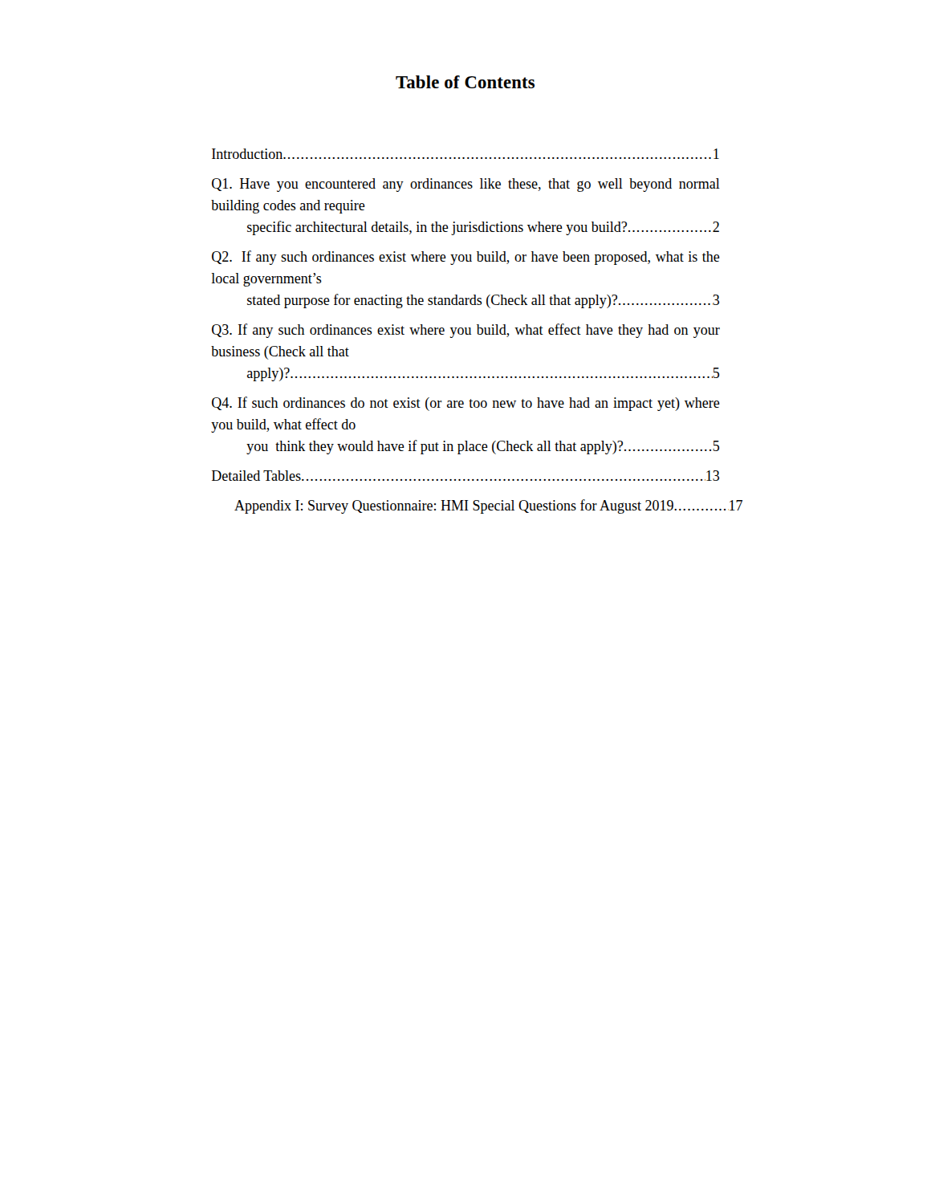Table of Contents
Introduction ................................................................................................................................................. 1
Q1. Have you encountered any ordinances like these, that go well beyond normal building codes and require specific architectural details, in the jurisdictions where you build? ........................................................... 2
Q2. If any such ordinances exist where you build, or have been proposed, what is the local government’s stated purpose for enacting the standards (Check all that apply)? ............................................................. 3
Q3. If any such ordinances exist where you build, what effect have they had on your business (Check all that apply)? ................................................................................................................................................. 5
Q4. If such ordinances do not exist (or are too new to have had an impact yet) where you build, what effect do you think they would have if put in place (Check all that apply)? ............................................................ 5
Detailed Tables ............................................................................................................................................. 13
Appendix I: Survey Questionnaire: HMI Special Questions for August 2019 ................................................ 17